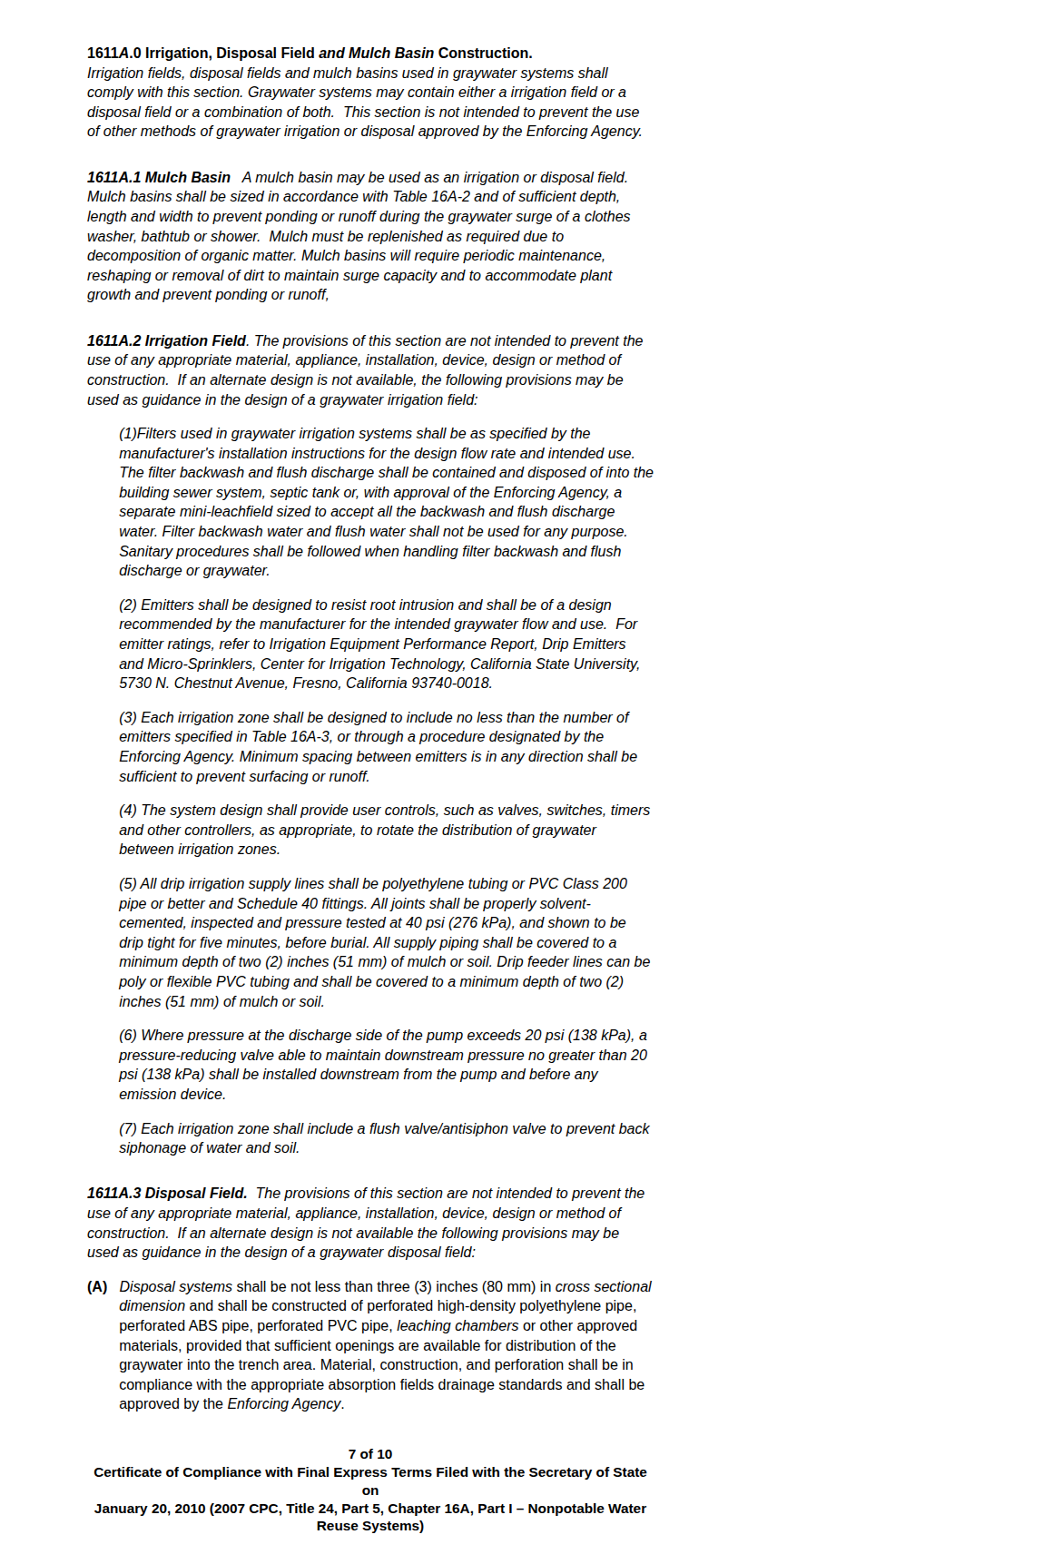1611A.0 Irrigation, Disposal Field and Mulch Basin Construction.
Irrigation fields, disposal fields and mulch basins used in graywater systems shall comply with this section. Graywater systems may contain either a irrigation field or a disposal field or a combination of both. This section is not intended to prevent the use of other methods of graywater irrigation or disposal approved by the Enforcing Agency.
1611A.1 Mulch Basin A mulch basin may be used as an irrigation or disposal field. Mulch basins shall be sized in accordance with Table 16A-2 and of sufficient depth, length and width to prevent ponding or runoff during the graywater surge of a clothes washer, bathtub or shower. Mulch must be replenished as required due to decomposition of organic matter. Mulch basins will require periodic maintenance, reshaping or removal of dirt to maintain surge capacity and to accommodate plant growth and prevent ponding or runoff,
1611A.2 Irrigation Field. The provisions of this section are not intended to prevent the use of any appropriate material, appliance, installation, device, design or method of construction. If an alternate design is not available, the following provisions may be used as guidance in the design of a graywater irrigation field:
(1)Filters used in graywater irrigation systems shall be as specified by the manufacturer's installation instructions for the design flow rate and intended use. The filter backwash and flush discharge shall be contained and disposed of into the building sewer system, septic tank or, with approval of the Enforcing Agency, a separate mini-leachfield sized to accept all the backwash and flush discharge water. Filter backwash water and flush water shall not be used for any purpose. Sanitary procedures shall be followed when handling filter backwash and flush discharge or graywater.
(2) Emitters shall be designed to resist root intrusion and shall be of a design recommended by the manufacturer for the intended graywater flow and use. For emitter ratings, refer to Irrigation Equipment Performance Report, Drip Emitters and Micro-Sprinklers, Center for Irrigation Technology, California State University, 5730 N. Chestnut Avenue, Fresno, California 93740-0018.
(3) Each irrigation zone shall be designed to include no less than the number of emitters specified in Table 16A-3, or through a procedure designated by the Enforcing Agency. Minimum spacing between emitters is in any direction shall be sufficient to prevent surfacing or runoff.
(4) The system design shall provide user controls, such as valves, switches, timers and other controllers, as appropriate, to rotate the distribution of graywater between irrigation zones.
(5) All drip irrigation supply lines shall be polyethylene tubing or PVC Class 200 pipe or better and Schedule 40 fittings. All joints shall be properly solvent-cemented, inspected and pressure tested at 40 psi (276 kPa), and shown to be drip tight for five minutes, before burial. All supply piping shall be covered to a minimum depth of two (2) inches (51 mm) of mulch or soil. Drip feeder lines can be poly or flexible PVC tubing and shall be covered to a minimum depth of two (2) inches (51 mm) of mulch or soil.
(6) Where pressure at the discharge side of the pump exceeds 20 psi (138 kPa), a pressure-reducing valve able to maintain downstream pressure no greater than 20 psi (138 kPa) shall be installed downstream from the pump and before any emission device.
(7) Each irrigation zone shall include a flush valve/antisiphon valve to prevent back siphonage of water and soil.
1611A.3 Disposal Field. The provisions of this section are not intended to prevent the use of any appropriate material, appliance, installation, device, design or method of construction. If an alternate design is not available the following provisions may be used as guidance in the design of a graywater disposal field:
(A) Disposal systems shall be not less than three (3) inches (80 mm) in cross sectional dimension and shall be constructed of perforated high-density polyethylene pipe, perforated ABS pipe, perforated PVC pipe, leaching chambers or other approved materials, provided that sufficient openings are available for distribution of the graywater into the trench area. Material, construction, and perforation shall be in compliance with the appropriate absorption fields drainage standards and shall be approved by the Enforcing Agency.
7 of 10
Certificate of Compliance with Final Express Terms Filed with the Secretary of State on
January 20, 2010 (2007 CPC, Title 24, Part 5, Chapter 16A, Part I – Nonpotable Water Reuse Systems)